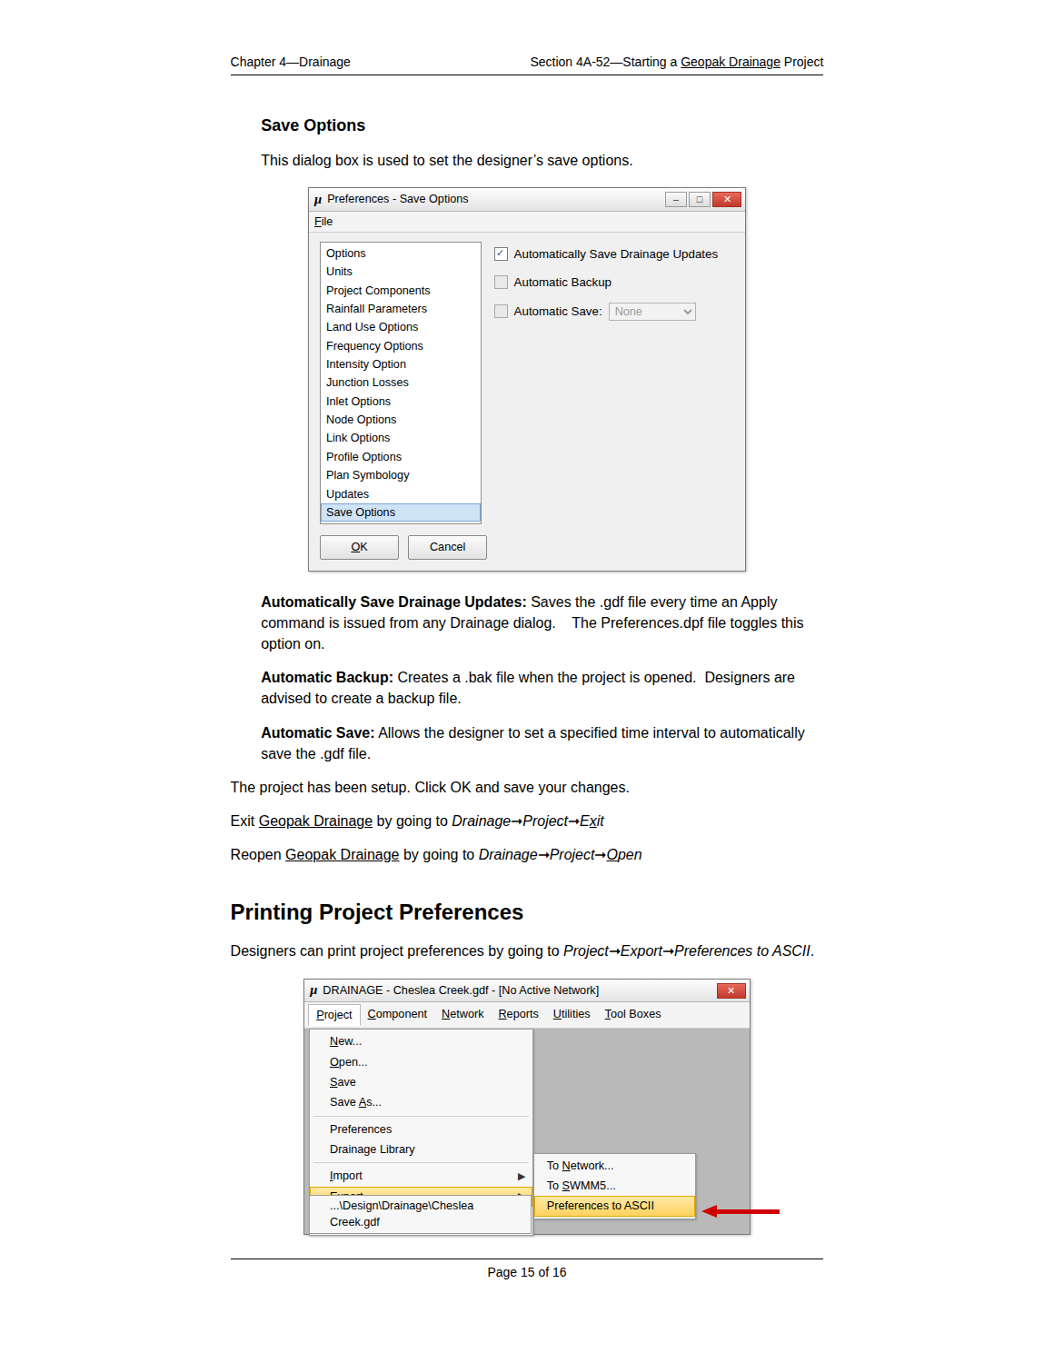Chapter 4—Drainage
Section 4A-52—Starting a Geopak Drainage Project
Save Options
This dialog box is used to set the designer’s save options.
μPreferences - Save Options
–□✕
File
Options
Units
Project Components
Rainfall Parameters
Land Use Options
Frequency Options
Intensity Option
Junction Losses
Inlet Options
Node Options
Link Options
Profile Options
Plan Symbology
Updates
Save Options
Automatically Save Drainage Updates
Automatic Backup
Automatic Save: None
OK
Cancel
Automatically Save Drainage Updates: Saves the .gdf file every time an Apply command is issued from any Drainage dialog. The Preferences.dpf file toggles this option on.
Automatic Backup: Creates a .bak file when the project is opened. Designers are advised to create a backup file.
Automatic Save: Allows the designer to set a specified time interval to automatically save the .gdf file.
The project has been setup. Click OK and save your changes.
Exit Geopak Drainage by going to Drainage➞Project➞Exit
Reopen Geopak Drainage by going to Drainage➞Project➞Open
Printing Project Preferences
Designers can print project preferences by going to Project➞Export➞Preferences to ASCII.
μDRAINAGE - Cheslea Creek.gdf - [No Active Network]
✕
Project
Component
Network
Reports
Utilities
Tool Boxes
New...
Open...
Save
Save As...
Preferences
Drainage Library
Import▶
Export▶
Exit
To Network...
To SWMM5...
Preferences to ASCII
...\Design\Drainage\Cheslea Creek.gdf
Page 15 of 16